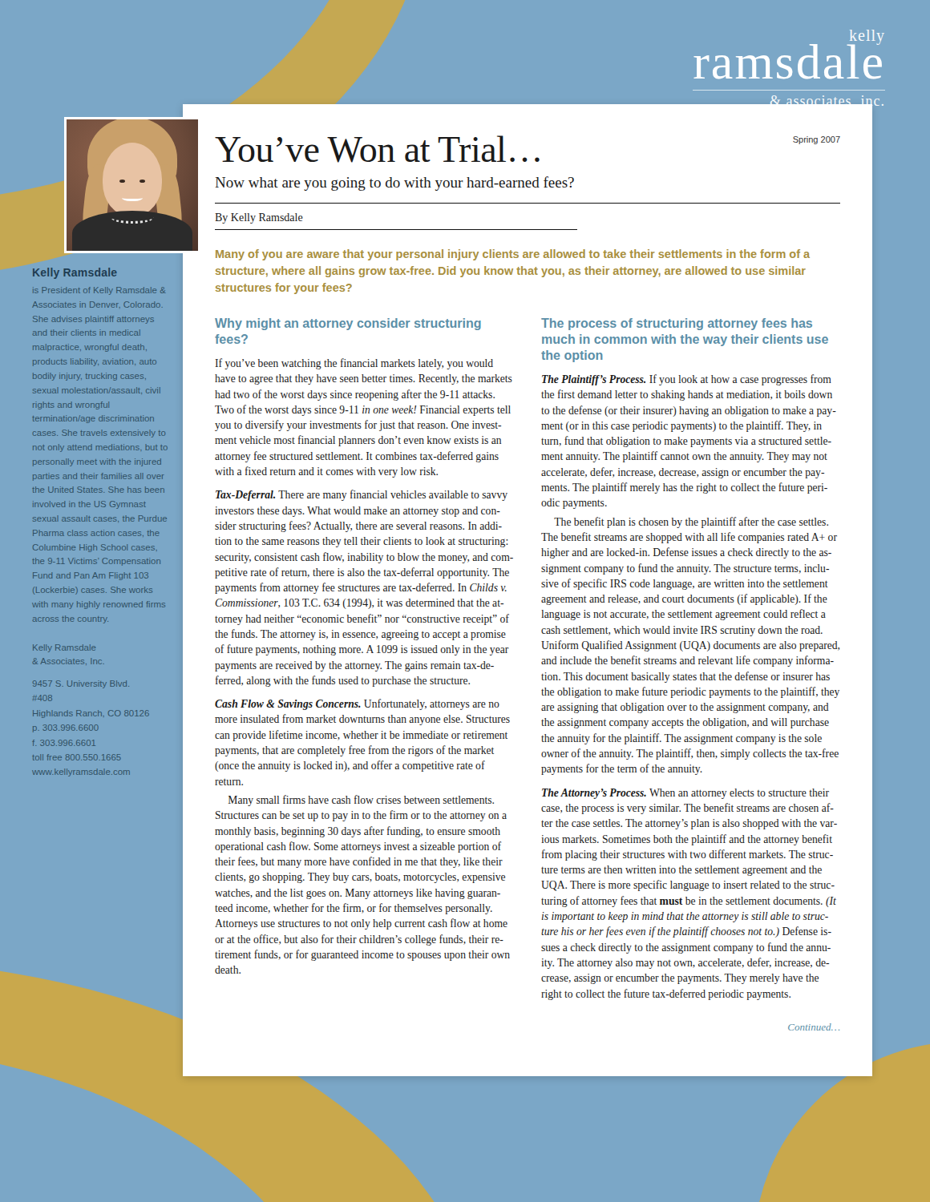kelly
ramsdale
& associates, inc.
Kelly Ramsdale
is President of Kelly Ramsdale & Associates in Denver, Colorado. She advises plaintiff attorneys and their clients in medical malpractice, wrongful death, products liability, aviation, auto bodily injury, trucking cases, sexual molestation/assault, civil rights and wrongful termination/age discrimination cases. She travels extensively to not only attend mediations, but to personally meet with the injured parties and their families all over the United States. She has been involved in the US Gymnast sexual assault cases, the Purdue Pharma class action cases, the Columbine High School cases, the 9-11 Victims’ Compensation Fund and Pan Am Flight 103 (Lockerbie) cases. She works with many highly renowned firms across the country.
Kelly Ramsdale
& Associates, Inc.
9457 S. University Blvd.
#408
Highlands Ranch, CO 80126
p. 303.996.6600
f. 303.996.6601
toll free 800.550.1665
www.kellyramsdale.com
Spring 2007
You’ve Won at Trial…
Now what are you going to do with your hard-earned fees?
By Kelly Ramsdale
Many of you are aware that your personal injury clients are allowed to take their settlements in the form of a structure, where all gains grow tax-free. Did you know that you, as their attorney, are allowed to use similar structures for your fees?
Why might an attorney consider structuring fees?
If you’ve been watching the financial markets lately, you would have to agree that they have seen better times. Recently, the markets had two of the worst days since reopening after the 9-11 attacks. Two of the worst days since 9-11 in one week! Financial experts tell you to diversify your investments for just that reason. One investment vehicle most financial planners don’t even know exists is an attorney fee structured settlement. It combines tax-deferred gains with a fixed return and it comes with very low risk.
Tax-Deferral. There are many financial vehicles available to savvy investors these days. What would make an attorney stop and consider structuring fees? Actually, there are several reasons. In addition to the same reasons they tell their clients to look at structuring: security, consistent cash flow, inability to blow the money, and competitive rate of return, there is also the tax-deferral opportunity. The payments from attorney fee structures are tax-deferred. In Childs v. Commissioner, 103 T.C. 634 (1994), it was determined that the attorney had neither “economic benefit” nor “constructive receipt” of the funds. The attorney is, in essence, agreeing to accept a promise of future payments, nothing more. A 1099 is issued only in the year payments are received by the attorney. The gains remain tax-deferred, along with the funds used to purchase the structure.
Cash Flow & Savings Concerns. Unfortunately, attorneys are no more insulated from market downturns than anyone else. Structures can provide lifetime income, whether it be immediate or retirement payments, that are completely free from the rigors of the market (once the annuity is locked in), and offer a competitive rate of return.
Many small firms have cash flow crises between settlements. Structures can be set up to pay in to the firm or to the attorney on a monthly basis, beginning 30 days after funding, to ensure smooth operational cash flow. Some attorneys invest a sizeable portion of their fees, but many more have confided in me that they, like their clients, go shopping. They buy cars, boats, motorcycles, expensive watches, and the list goes on. Many attorneys like having guaranteed income, whether for the firm, or for themselves personally. Attorneys use structures to not only help current cash flow at home or at the office, but also for their children’s college funds, their retirement funds, or for guaranteed income to spouses upon their own death.
The process of structuring attorney fees has much in common with the way their clients use the option
The Plaintiff’s Process. If you look at how a case progresses from the first demand letter to shaking hands at mediation, it boils down to the defense (or their insurer) having an obligation to make a payment (or in this case periodic payments) to the plaintiff. They, in turn, fund that obligation to make payments via a structured settlement annuity. The plaintiff cannot own the annuity. They may not accelerate, defer, increase, decrease, assign or encumber the payments. The plaintiff merely has the right to collect the future periodic payments.
The benefit plan is chosen by the plaintiff after the case settles. The benefit streams are shopped with all life companies rated A+ or higher and are locked-in. Defense issues a check directly to the assignment company to fund the annuity. The structure terms, inclusive of specific IRS code language, are written into the settlement agreement and release, and court documents (if applicable). If the language is not accurate, the settlement agreement could reflect a cash settlement, which would invite IRS scrutiny down the road. Uniform Qualified Assignment (UQA) documents are also prepared, and include the benefit streams and relevant life company information. This document basically states that the defense or insurer has the obligation to make future periodic payments to the plaintiff, they are assigning that obligation over to the assignment company, and the assignment company accepts the obligation, and will purchase the annuity for the plaintiff. The assignment company is the sole owner of the annuity. The plaintiff, then, simply collects the tax-free payments for the term of the annuity.
The Attorney’s Process. When an attorney elects to structure their case, the process is very similar. The benefit streams are chosen after the case settles. The attorney’s plan is also shopped with the various markets. Sometimes both the plaintiff and the attorney benefit from placing their structures with two different markets. The structure terms are then written into the settlement agreement and the UQA. There is more specific language to insert related to the structuring of attorney fees that must be in the settlement documents. (It is important to keep in mind that the attorney is still able to structure his or her fees even if the plaintiff chooses not to.) Defense issues a check directly to the assignment company to fund the annuity. The attorney also may not own, accelerate, defer, increase, decrease, assign or encumber the payments. They merely have the right to collect the future tax-deferred periodic payments.
Continued…